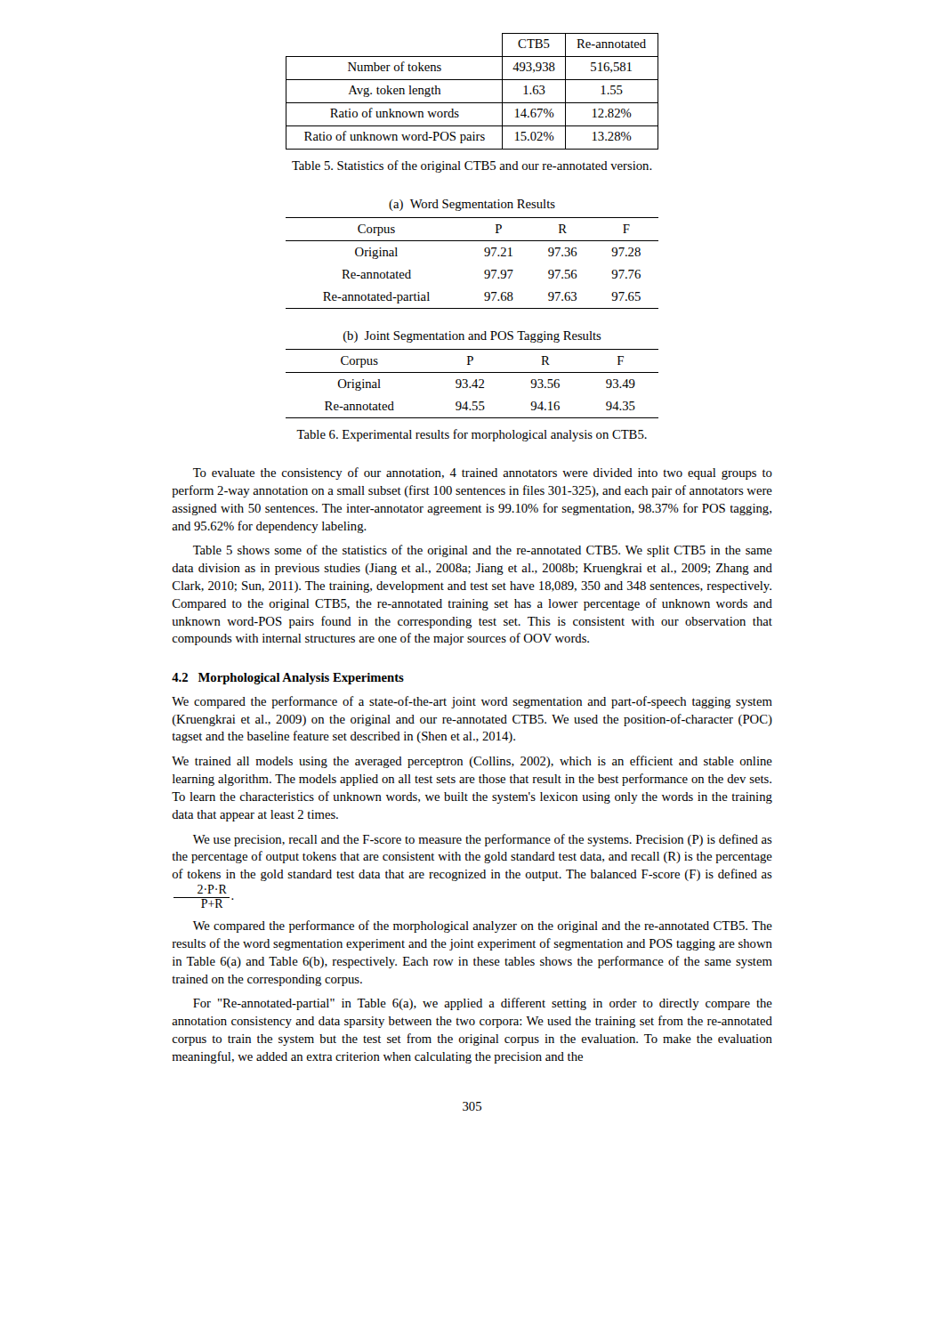| | CTB5 | Re-annotated |
| --- | --- | --- |
| Number of tokens | 493,938 | 516,581 |
| Avg. token length | 1.63 | 1.55 |
| Ratio of unknown words | 14.67% | 12.82% |
| Ratio of unknown word-POS pairs | 15.02% | 13.28% |
Table 5. Statistics of the original CTB5 and our re-annotated version.
(a) Word Segmentation Results
| Corpus | P | R | F |
| --- | --- | --- | --- |
| Original | 97.21 | 97.36 | 97.28 |
| Re-annotated | 97.97 | 97.56 | 97.76 |
| Re-annotated-partial | 97.68 | 97.63 | 97.65 |
(b) Joint Segmentation and POS Tagging Results
| Corpus | P | R | F |
| --- | --- | --- | --- |
| Original | 93.42 | 93.56 | 93.49 |
| Re-annotated | 94.55 | 94.16 | 94.35 |
Table 6. Experimental results for morphological analysis on CTB5.
To evaluate the consistency of our annotation, 4 trained annotators were divided into two equal groups to perform 2-way annotation on a small subset (first 100 sentences in files 301-325), and each pair of annotators were assigned with 50 sentences. The inter-annotator agreement is 99.10% for segmentation, 98.37% for POS tagging, and 95.62% for dependency labeling.
Table 5 shows some of the statistics of the original and the re-annotated CTB5. We split CTB5 in the same data division as in previous studies (Jiang et al., 2008a; Jiang et al., 2008b; Kruengkrai et al., 2009; Zhang and Clark, 2010; Sun, 2011). The training, development and test set have 18,089, 350 and 348 sentences, respectively. Compared to the original CTB5, the re-annotated training set has a lower percentage of unknown words and unknown word-POS pairs found in the corresponding test set. This is consistent with our observation that compounds with internal structures are one of the major sources of OOV words.
4.2 Morphological Analysis Experiments
We compared the performance of a state-of-the-art joint word segmentation and part-of-speech tagging system (Kruengkrai et al., 2009) on the original and our re-annotated CTB5. We used the position-of-character (POC) tagset and the baseline feature set described in (Shen et al., 2014).
We trained all models using the averaged perceptron (Collins, 2002), which is an efficient and stable online learning algorithm. The models applied on all test sets are those that result in the best performance on the dev sets. To learn the characteristics of unknown words, we built the system's lexicon using only the words in the training data that appear at least 2 times.
We use precision, recall and the F-score to measure the performance of the systems. Precision (P) is defined as the percentage of output tokens that are consistent with the gold standard test data, and recall (R) is the percentage of tokens in the gold standard test data that are recognized in the output. The balanced F-score (F) is defined as 2·P·R P+R.
We compared the performance of the morphological analyzer on the original and the re-annotated CTB5. The results of the word segmentation experiment and the joint experiment of segmentation and POS tagging are shown in Table 6(a) and Table 6(b), respectively. Each row in these tables shows the performance of the same system trained on the corresponding corpus.
For "Re-annotated-partial" in Table 6(a), we applied a different setting in order to directly compare the annotation consistency and data sparsity between the two corpora: We used the training set from the re-annotated corpus to train the system but the test set from the original corpus in the evaluation. To make the evaluation meaningful, we added an extra criterion when calculating the precision and the
305